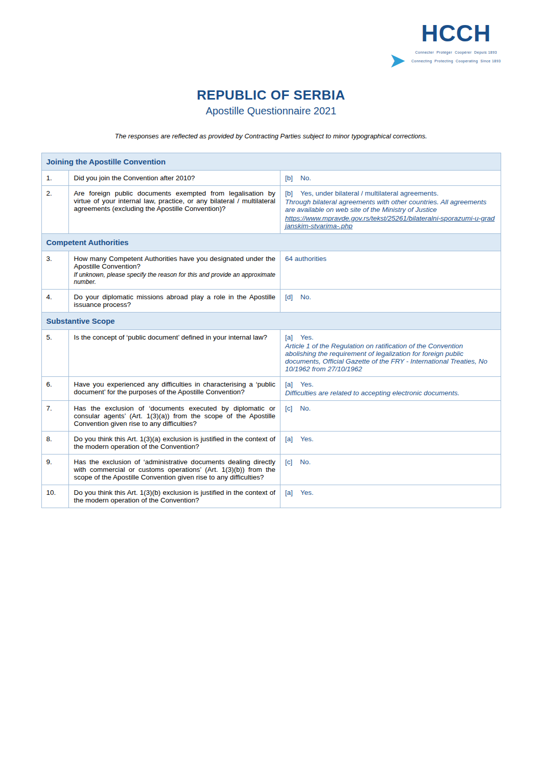➤ HCCH
Connecter Protéger Coopérer Depuis 1893
Connecting Protecting Cooperating Since 1893
REPUBLIC OF SERBIA
Apostille Questionnaire 2021
The responses are reflected as provided by Contracting Parties subject to minor typographical corrections.
| Joining the Apostille Convention |
| 1. | Did you join the Convention after 2010? | [b] No. |
| 2. | Are foreign public documents exempted from legalisation by virtue of your internal law, practice, or any bilateral / multilateral agreements (excluding the Apostille Convention)? | [b] Yes, under bilateral / multilateral agreements. Through bilateral agreements with other countries. All agreements are available on web site of the Ministry of Justice https://www.mpravde.gov.rs/tekst/25261/bilateralni-sporazumi-u-gradjanskim-stvarima-.php |
| Competent Authorities |
| 3. | How many Competent Authorities have you designated under the Apostille Convention? If unknown, please specify the reason for this and provide an approximate number. | 64 authorities |
| 4. | Do your diplomatic missions abroad play a role in the Apostille issuance process? | [d] No. |
| Substantive Scope |
| 5. | Is the concept of ‘public document’ defined in your internal law? | [a] Yes. Article 1 of the Regulation on ratification of the Convention abolishing the requirement of legalization for foreign public documents, Official Gazette of the FRY - International Treaties, No 10/1962 from 27/10/1962 |
| 6. | Have you experienced any difficulties in characterising a ‘public document’ for the purposes of the Apostille Convention? | [a] Yes. Difficulties are related to accepting electronic documents. |
| 7. | Has the exclusion of ‘documents executed by diplomatic or consular agents’ (Art. 1(3)(a)) from the scope of the Apostille Convention given rise to any difficulties? | [c] No. |
| 8. | Do you think this Art. 1(3)(a) exclusion is justified in the context of the modern operation of the Convention? | [a] Yes. |
| 9. | Has the exclusion of ‘administrative documents dealing directly with commercial or customs operations’ (Art. 1(3)(b)) from the scope of the Apostille Convention given rise to any difficulties? | [c] No. |
| 10. | Do you think this Art. 1(3)(b) exclusion is justified in the context of the modern operation of the Convention? | [a] Yes. |